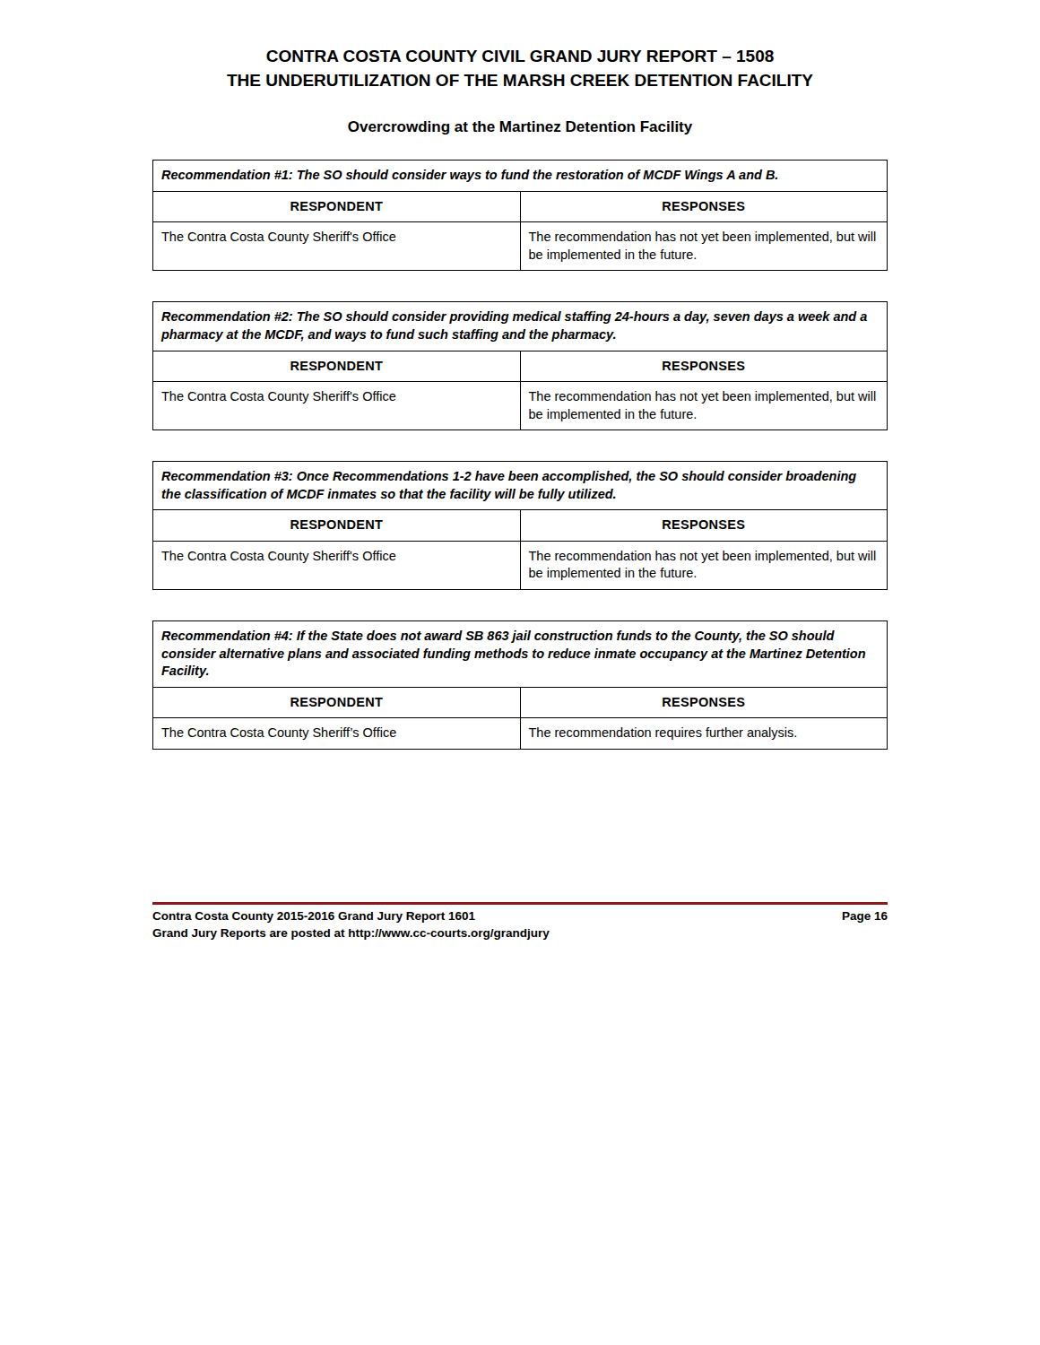CONTRA COSTA COUNTY CIVIL GRAND JURY REPORT – 1508
THE UNDERUTILIZATION OF THE MARSH CREEK DETENTION FACILITY
Overcrowding at the Martinez Detention Facility
| Recommendation #1: The SO should consider ways to fund the restoration of MCDF Wings A and B. |
| RESPONDENT | RESPONSES |
| The Contra Costa County Sheriff's Office | The recommendation has not yet been implemented, but will be implemented in the future. |
| Recommendation #2: The SO should consider providing medical staffing 24-hours a day, seven days a week and a pharmacy at the MCDF, and ways to fund such staffing and the pharmacy. |
| RESPONDENT | RESPONSES |
| The Contra Costa County Sheriff's Office | The recommendation has not yet been implemented, but will be implemented in the future. |
| Recommendation #3: Once Recommendations 1-2 have been accomplished, the SO should consider broadening the classification of MCDF inmates so that the facility will be fully utilized. |
| RESPONDENT | RESPONSES |
| The Contra Costa County Sheriff's Office | The recommendation has not yet been implemented, but will be implemented in the future. |
| Recommendation #4: If the State does not award SB 863 jail construction funds to the County, the SO should consider alternative plans and associated funding methods to reduce inmate occupancy at the Martinez Detention Facility. |
| RESPONDENT | RESPONSES |
| The Contra Costa County Sheriff’s Office | The recommendation requires further analysis. |
Contra Costa County 2015-2016 Grand Jury Report 1601
Page 16
Grand Jury Reports are posted at http://www.cc-courts.org/grandjury